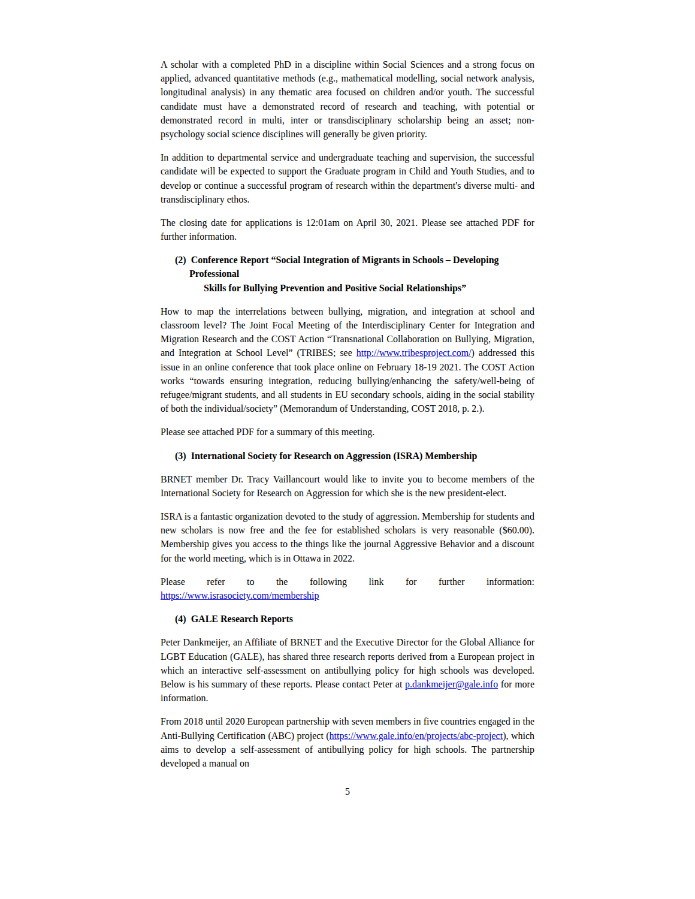A scholar with a completed PhD in a discipline within Social Sciences and a strong focus on applied, advanced quantitative methods (e.g., mathematical modelling, social network analysis, longitudinal analysis) in any thematic area focused on children and/or youth. The successful candidate must have a demonstrated record of research and teaching, with potential or demonstrated record in multi, inter or transdisciplinary scholarship being an asset; non-psychology social science disciplines will generally be given priority.
In addition to departmental service and undergraduate teaching and supervision, the successful candidate will be expected to support the Graduate program in Child and Youth Studies, and to develop or continue a successful program of research within the department's diverse multi- and transdisciplinary ethos.
The closing date for applications is 12:01am on April 30, 2021. Please see attached PDF for further information.
(2) Conference Report “Social Integration of Migrants in Schools – Developing Professional Skills for Bullying Prevention and Positive Social Relationships”
How to map the interrelations between bullying, migration, and integration at school and classroom level? The Joint Focal Meeting of the Interdisciplinary Center for Integration and Migration Research and the COST Action “Transnational Collaboration on Bullying, Migration, and Integration at School Level” (TRIBES; see http://www.tribesproject.com/) addressed this issue in an online conference that took place online on February 18-19 2021. The COST Action works “towards ensuring integration, reducing bullying/enhancing the safety/well-being of refugee/migrant students, and all students in EU secondary schools, aiding in the social stability of both the individual/society” (Memorandum of Understanding, COST 2018, p. 2.).
Please see attached PDF for a summary of this meeting.
(3) International Society for Research on Aggression (ISRA) Membership
BRNET member Dr. Tracy Vaillancourt would like to invite you to become members of the International Society for Research on Aggression for which she is the new president-elect.
ISRA is a fantastic organization devoted to the study of aggression. Membership for students and new scholars is now free and the fee for established scholars is very reasonable ($60.00). Membership gives you access to the things like the journal Aggressive Behavior and a discount for the world meeting, which is in Ottawa in 2022.
Please refer to the following link for further information: https://www.israsociety.com/membership
(4) GALE Research Reports
Peter Dankmeijer, an Affiliate of BRNET and the Executive Director for the Global Alliance for LGBT Education (GALE), has shared three research reports derived from a European project in which an interactive self-assessment on antibullying policy for high schools was developed. Below is his summary of these reports. Please contact Peter at p.dankmeijer@gale.info for more information.
From 2018 until 2020 European partnership with seven members in five countries engaged in the Anti-Bullying Certification (ABC) project (https://www.gale.info/en/projects/abc-project), which aims to develop a self-assessment of antibullying policy for high schools. The partnership developed a manual on
5